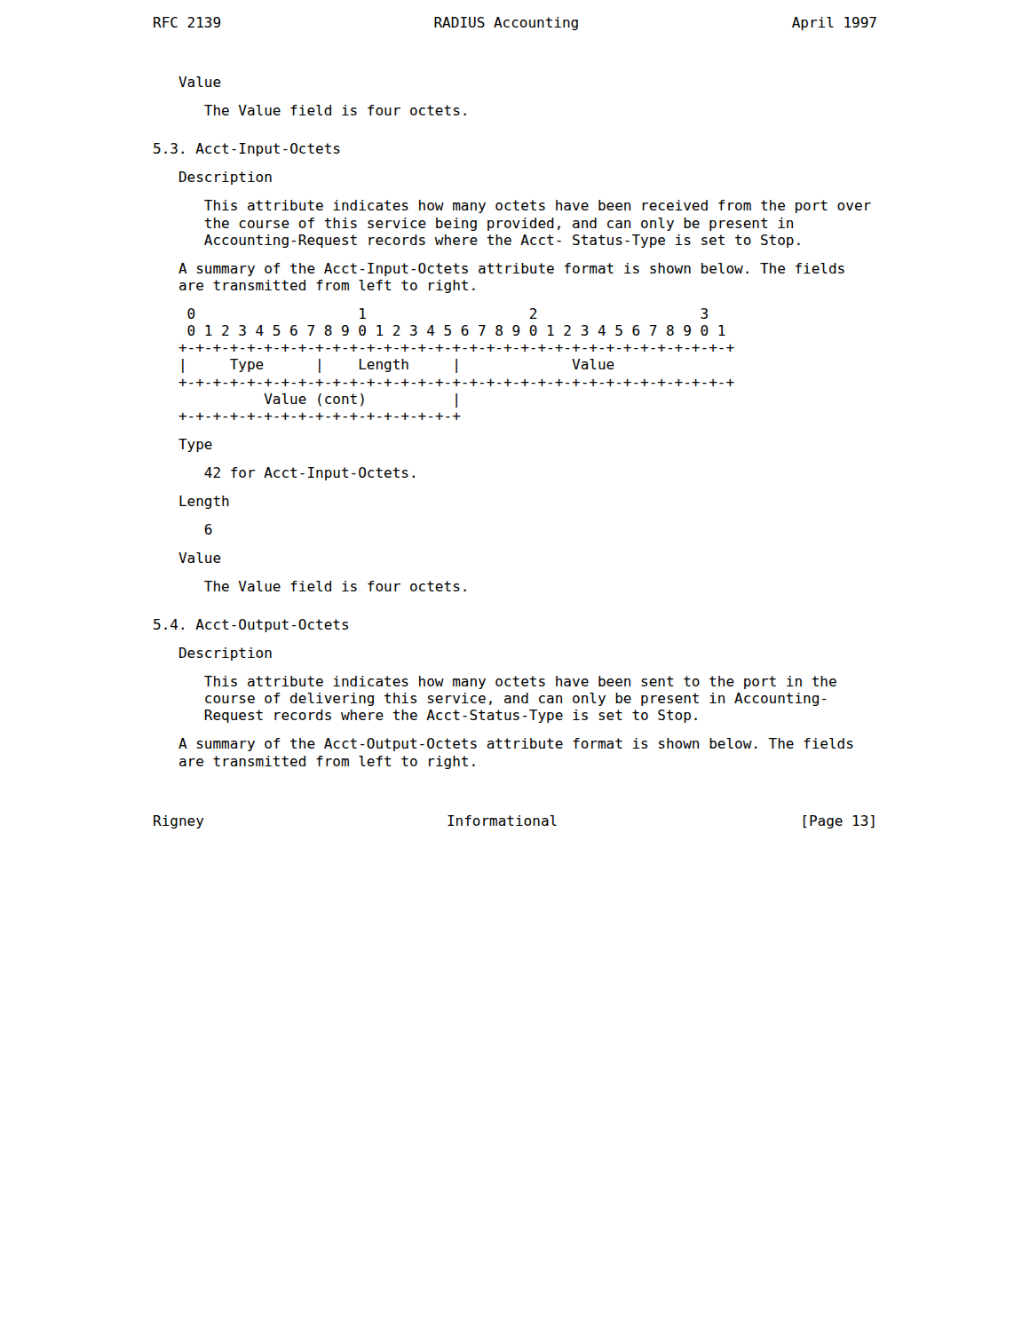RFC 2139 RADIUS Accounting April 1997
Value
The Value field is four octets.
5.3. Acct-Input-Octets
Description
This attribute indicates how many octets have been received from the port over the course of this service being provided, and can only be present in Accounting-Request records where the Acct- Status-Type is set to Stop.
A summary of the Acct-Input-Octets attribute format is shown below. The fields are transmitted from left to right.
 0                   1                   2                   3
 0 1 2 3 4 5 6 7 8 9 0 1 2 3 4 5 6 7 8 9 0 1 2 3 4 5 6 7 8 9 0 1
+-+-+-+-+-+-+-+-+-+-+-+-+-+-+-+-+-+-+-+-+-+-+-+-+-+-+-+-+-+-+-+-+
|     Type      |    Length     |             Value
+-+-+-+-+-+-+-+-+-+-+-+-+-+-+-+-+-+-+-+-+-+-+-+-+-+-+-+-+-+-+-+-+
          Value (cont)          |
+-+-+-+-+-+-+-+-+-+-+-+-+-+-+-+-+
Type
42 for Acct-Input-Octets.
Length
6
Value
The Value field is four octets.
5.4. Acct-Output-Octets
Description
This attribute indicates how many octets have been sent to the port in the course of delivering this service, and can only be present in Accounting-Request records where the Acct-Status-Type is set to Stop.
A summary of the Acct-Output-Octets attribute format is shown below. The fields are transmitted from left to right.
Rigney Informational [Page 13]